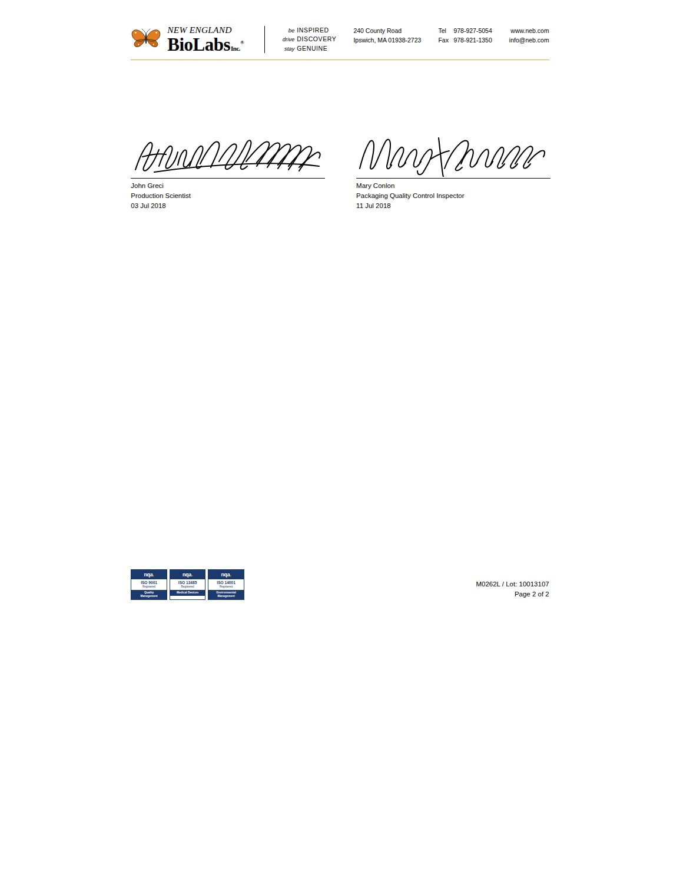NEW ENGLAND BioLabsInc.®
be INSPIRED
drive DISCOVERY
stay GENUINE
240 County Road
Ipswich, MA 01938-2723
Tel978-927-5054
Fax978-921-1350
www.neb.com
info@neb.com
John Greci
Production Scientist
03 Jul 2018
Mary Conlon
Packaging Quality Control Inspector
11 Jul 2018
nqa.
ISO 9001
Registered
Quality
Management
nqa.
ISO 13485
Registered
Medical Devices
nqa.
ISO 14001
Registered
Environmental
Management
M0262L / Lot: 10013107
Page 2 of 2